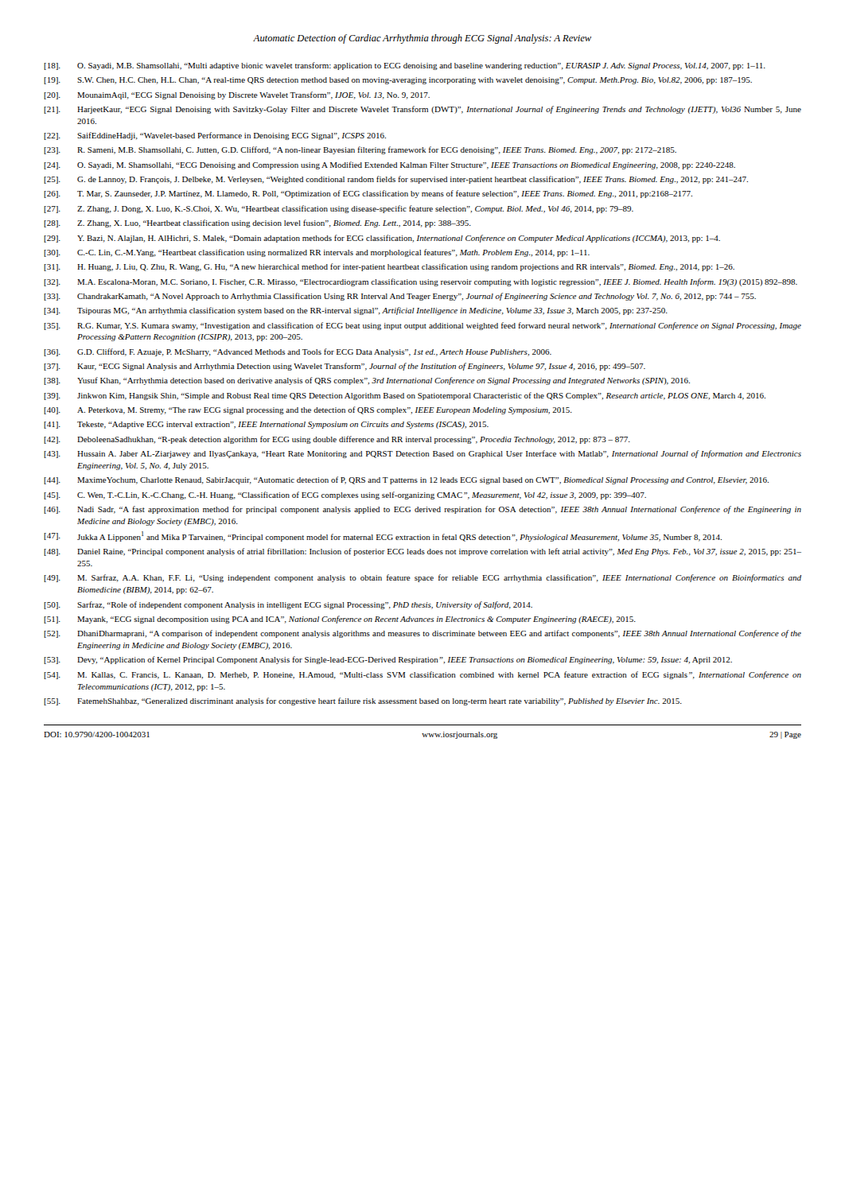Automatic Detection of Cardiac Arrhythmia through ECG Signal Analysis: A Review
[18]. O. Sayadi, M.B. Shamsollahi, “Multi adaptive bionic wavelet transform: application to ECG denoising and baseline wandering reduction”, EURASIP J. Adv. Signal Process, Vol.14, 2007, pp: 1–11.
[19]. S.W. Chen, H.C. Chen, H.L. Chan, “A real-time QRS detection method based on moving-averaging incorporating with wavelet denoising”, Comput. Meth.Prog. Bio, Vol.82, 2006, pp: 187–195.
[20]. MounaimAqil, “ECG Signal Denoising by Discrete Wavelet Transform”, IJOE, Vol. 13, No. 9, 2017.
[21]. HarjeetKaur, “ECG Signal Denoising with Savitzky-Golay Filter and Discrete Wavelet Transform (DWT)”, International Journal of Engineering Trends and Technology (IJETT), Vol36 Number 5, June 2016.
[22]. SaifEddineHadji, “Wavelet-based Performance in Denoising ECG Signal”, ICSPS 2016.
[23]. R. Sameni, M.B. Shamsollahi, C. Jutten, G.D. Clifford, “A non-linear Bayesian filtering framework for ECG denoising”, IEEE Trans. Biomed. Eng., 2007, pp: 2172–2185.
[24]. O. Sayadi, M. Shamsollahi, “ECG Denoising and Compression using A Modified Extended Kalman Filter Structure”, IEEE Transactions on Biomedical Engineering, 2008, pp: 2240-2248.
[25]. G. de Lannoy, D. François, J. Delbeke, M. Verleysen, “Weighted conditional random fields for supervised inter-patient heartbeat classification”, IEEE Trans. Biomed. Eng., 2012, pp: 241–247.
[26]. T. Mar, S. Zaunseder, J.P. Martínez, M. Llamedo, R. Poll, “Optimization of ECG classification by means of feature selection”, IEEE Trans. Biomed. Eng., 2011, pp:2168–2177.
[27]. Z. Zhang, J. Dong, X. Luo, K.-S.Choi, X. Wu, “Heartbeat classification using disease-specific feature selection”, Comput. Biol. Med., Vol 46, 2014, pp: 79–89.
[28]. Z. Zhang, X. Luo, “Heartbeat classification using decision level fusion”, Biomed. Eng. Lett., 2014, pp: 388–395.
[29]. Y. Bazi, N. Alajlan, H. AlHichri, S. Malek, “Domain adaptation methods for ECG classification, International Conference on Computer Medical Applications (ICCMA), 2013, pp: 1–4.
[30]. C.-C. Lin, C.-M.Yang, “Heartbeat classification using normalized RR intervals and morphological features”, Math. Problem Eng., 2014, pp: 1–11.
[31]. H. Huang, J. Liu, Q. Zhu, R. Wang, G. Hu, “A new hierarchical method for inter-patient heartbeat classification using random projections and RR intervals”, Biomed. Eng., 2014, pp: 1–26.
[32]. M.A. Escalona-Moran, M.C. Soriano, I. Fischer, C.R. Mirasso, “Electrocardiogram classification using reservoir computing with logistic regression”, IEEE J. Biomed. Health Inform. 19(3) (2015) 892–898.
[33]. ChandrakarKamath, “A Novel Approach to Arrhythmia Classification Using RR Interval And Teager Energy”, Journal of Engineering Science and Technology Vol. 7, No. 6, 2012, pp: 744 – 755.
[34]. Tsipouras MG, “An arrhythmia classification system based on the RR-interval signal”, Artificial Intelligence in Medicine, Volume 33, Issue 3, March 2005, pp: 237-250.
[35]. R.G. Kumar, Y.S. Kumara swamy, “Investigation and classification of ECG beat using input output additional weighted feed forward neural network”, International Conference on Signal Processing, Image Processing &Pattern Recognition (ICSIPR), 2013, pp: 200–205.
[36]. G.D. Clifford, F. Azuaje, P. McSharry, “Advanced Methods and Tools for ECG Data Analysis”, 1st ed., Artech House Publishers, 2006.
[37]. Kaur, “ECG Signal Analysis and Arrhythmia Detection using Wavelet Transform”, Journal of the Institution of Engineers, Volume 97, Issue 4, 2016, pp: 499–507.
[38]. Yusuf Khan, “Arrhythmia detection based on derivative analysis of QRS complex”, 3rd International Conference on Signal Processing and Integrated Networks (SPIN), 2016.
[39]. Jinkwon Kim, Hangsik Shin, “Simple and Robust Real time QRS Detection Algorithm Based on Spatiotemporal Characteristic of the QRS Complex”, Research article, PLOS ONE, March 4, 2016.
[40]. A. Peterkova, M. Stremy, “The raw ECG signal processing and the detection of QRS complex”, IEEE European Modeling Symposium, 2015.
[41]. Tekeste, “Adaptive ECG interval extraction”, IEEE International Symposium on Circuits and Systems (ISCAS), 2015.
[42]. DeboleenaSadhukhan, “R-peak detection algorithm for ECG using double difference and RR interval processing”, Procedia Technology, 2012, pp: 873 – 877.
[43]. Hussain A. Jaber AL-Ziarjawey and IlyasÇankaya, “Heart Rate Monitoring and PQRST Detection Based on Graphical User Interface with Matlab”, International Journal of Information and Electronics Engineering, Vol. 5, No. 4, July 2015.
[44]. MaximeYochum, Charlotte Renaud, SabirJacquir, “Automatic detection of P, QRS and T patterns in 12 leads ECG signal based on CWT”, Biomedical Signal Processing and Control, Elsevier, 2016.
[45]. C. Wen, T.-C.Lin, K.-C.Chang, C.-H. Huang, “Classification of ECG complexes using self-organizing CMAC”, Measurement, Vol 42, issue 3, 2009, pp: 399–407.
[46]. Nadi Sadr, “A fast approximation method for principal component analysis applied to ECG derived respiration for OSA detection”, IEEE 38th Annual International Conference of the Engineering in Medicine and Biology Society (EMBC), 2016.
[47]. Jukka A Lipponen1 and Mika P Tarvainen, “Principal component model for maternal ECG extraction in fetal QRS detection”, Physiological Measurement, Volume 35, Number 8, 2014.
[48]. Daniel Raine, “Principal component analysis of atrial fibrillation: Inclusion of posterior ECG leads does not improve correlation with left atrial activity”, Med Eng Phys. Feb., Vol 37, issue 2, 2015, pp: 251–255.
[49]. M. Sarfraz, A.A. Khan, F.F. Li, “Using independent component analysis to obtain feature space for reliable ECG arrhythmia classification”, IEEE International Conference on Bioinformatics and Biomedicine (BIBM), 2014, pp: 62–67.
[50]. Sarfraz, “Role of independent component Analysis in intelligent ECG signal Processing”, PhD thesis, University of Salford, 2014.
[51]. Mayank, “ECG signal decomposition using PCA and ICA”, National Conference on Recent Advances in Electronics & Computer Engineering (RAECE), 2015.
[52]. DhaniDharmaprani, “A comparison of independent component analysis algorithms and measures to discriminate between EEG and artifact components”, IEEE 38th Annual International Conference of the Engineering in Medicine and Biology Society (EMBC), 2016.
[53]. Devy, “Application of Kernel Principal Component Analysis for Single-lead-ECG-Derived Respiration”, IEEE Transactions on Biomedical Engineering, Volume: 59, Issue: 4, April 2012.
[54]. M. Kallas, C. Francis, L. Kanaan, D. Merheb, P. Honeine, H.Amoud, “Multi-class SVM classification combined with kernel PCA feature extraction of ECG signals”, International Conference on Telecommunications (ICT), 2012, pp: 1–5.
[55]. FatemehShahbaz, “Generalized discriminant analysis for congestive heart failure risk assessment based on long-term heart rate variability”, Published by Elsevier Inc. 2015.
DOI: 10.9790/4200-10042031 www.iosrjournals.org 29 | Page